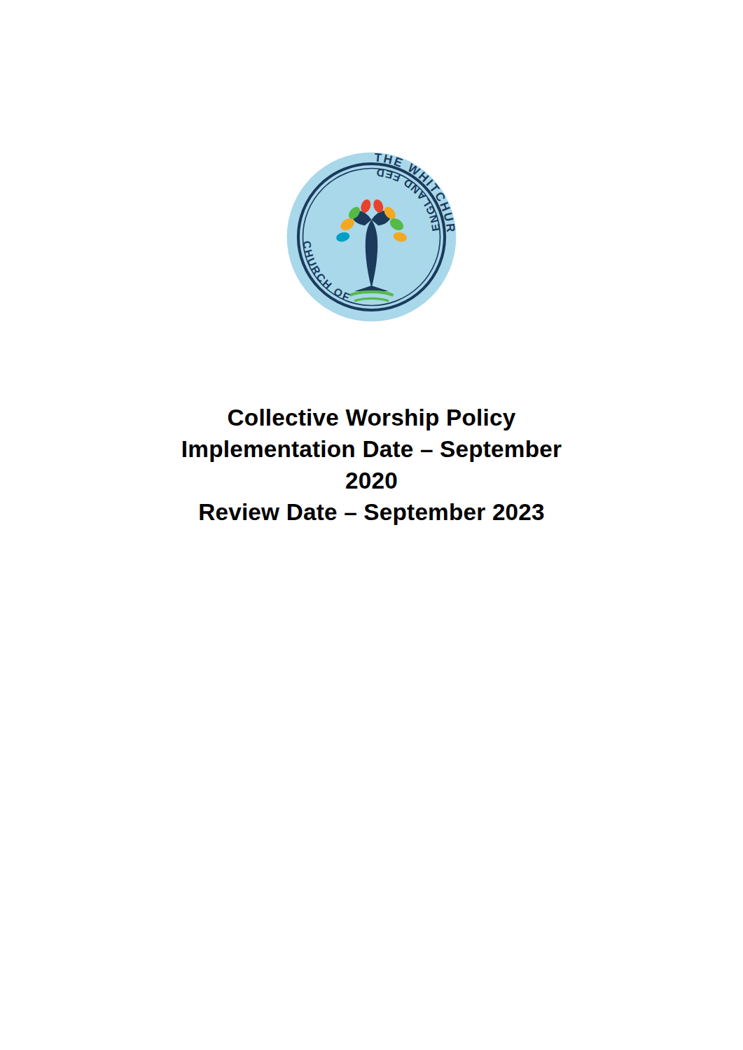Collective Worship Policy Implementation Date – September 2020 Review Date – September 2023